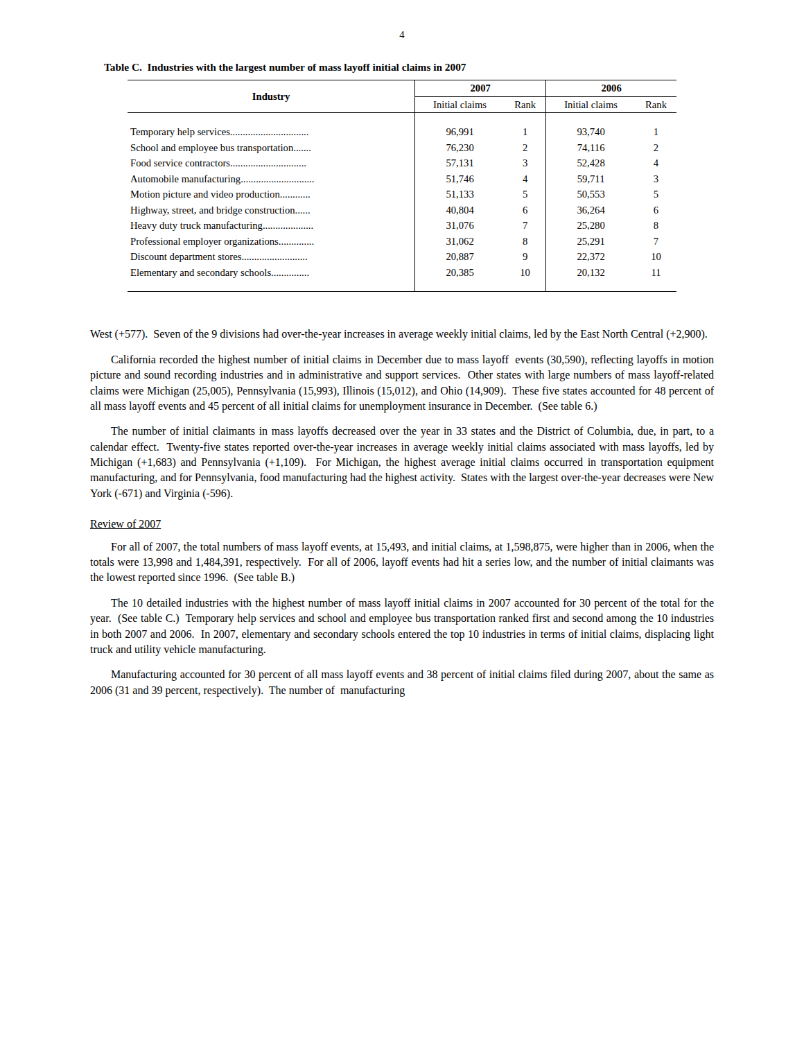4
Table C. Industries with the largest number of mass layoff initial claims in 2007
| Industry | 2007 | 2006 |
| --- | --- | --- |
| Initial claims | Rank | Initial claims | Rank |
| Temporary help services ............................... | 96,991 | 1 | 93,740 | 1 |
| School and employee bus transportation ....... | 76,230 | 2 | 74,116 | 2 |
| Food service contractors .............................. | 57,131 | 3 | 52,428 | 4 |
| Automobile manufacturing ............................. | 51,746 | 4 | 59,711 | 3 |
| Motion picture and video production ............ | 51,133 | 5 | 50,553 | 5 |
| Highway, street, and bridge construction ...... | 40,804 | 6 | 36,264 | 6 |
| Heavy duty truck manufacturing .................... | 31,076 | 7 | 25,280 | 8 |
| Professional employer organizations .............. | 31,062 | 8 | 25,291 | 7 |
| Discount department stores .......................... | 20,887 | 9 | 22,372 | 10 |
| Elementary and secondary schools ............... | 20,385 | 10 | 20,132 | 11 |
West (+577). Seven of the 9 divisions had over-the-year increases in average weekly initial claims, led by the East North Central (+2,900).
California recorded the highest number of initial claims in December due to mass layoff events (30,590), reflecting layoffs in motion picture and sound recording industries and in administrative and support services. Other states with large numbers of mass layoff-related claims were Michigan (25,005), Pennsylvania (15,993), Illinois (15,012), and Ohio (14,909). These five states accounted for 48 percent of all mass layoff events and 45 percent of all initial claims for unemployment insurance in December. (See table 6.)
The number of initial claimants in mass layoffs decreased over the year in 33 states and the District of Columbia, due, in part, to a calendar effect. Twenty-five states reported over-the-year increases in average weekly initial claims associated with mass layoffs, led by Michigan (+1,683) and Pennsylvania (+1,109). For Michigan, the highest average initial claims occurred in transportation equipment manufacturing, and for Pennsylvania, food manufacturing had the highest activity. States with the largest over-the-year decreases were New York (-671) and Virginia (-596).
Review of 2007
For all of 2007, the total numbers of mass layoff events, at 15,493, and initial claims, at 1,598,875, were higher than in 2006, when the totals were 13,998 and 1,484,391, respectively. For all of 2006, layoff events had hit a series low, and the number of initial claimants was the lowest reported since 1996. (See table B.)
The 10 detailed industries with the highest number of mass layoff initial claims in 2007 accounted for 30 percent of the total for the year. (See table C.) Temporary help services and school and employee bus transportation ranked first and second among the 10 industries in both 2007 and 2006. In 2007, elementary and secondary schools entered the top 10 industries in terms of initial claims, displacing light truck and utility vehicle manufacturing.
Manufacturing accounted for 30 percent of all mass layoff events and 38 percent of initial claims filed during 2007, about the same as 2006 (31 and 39 percent, respectively). The number of manufacturing